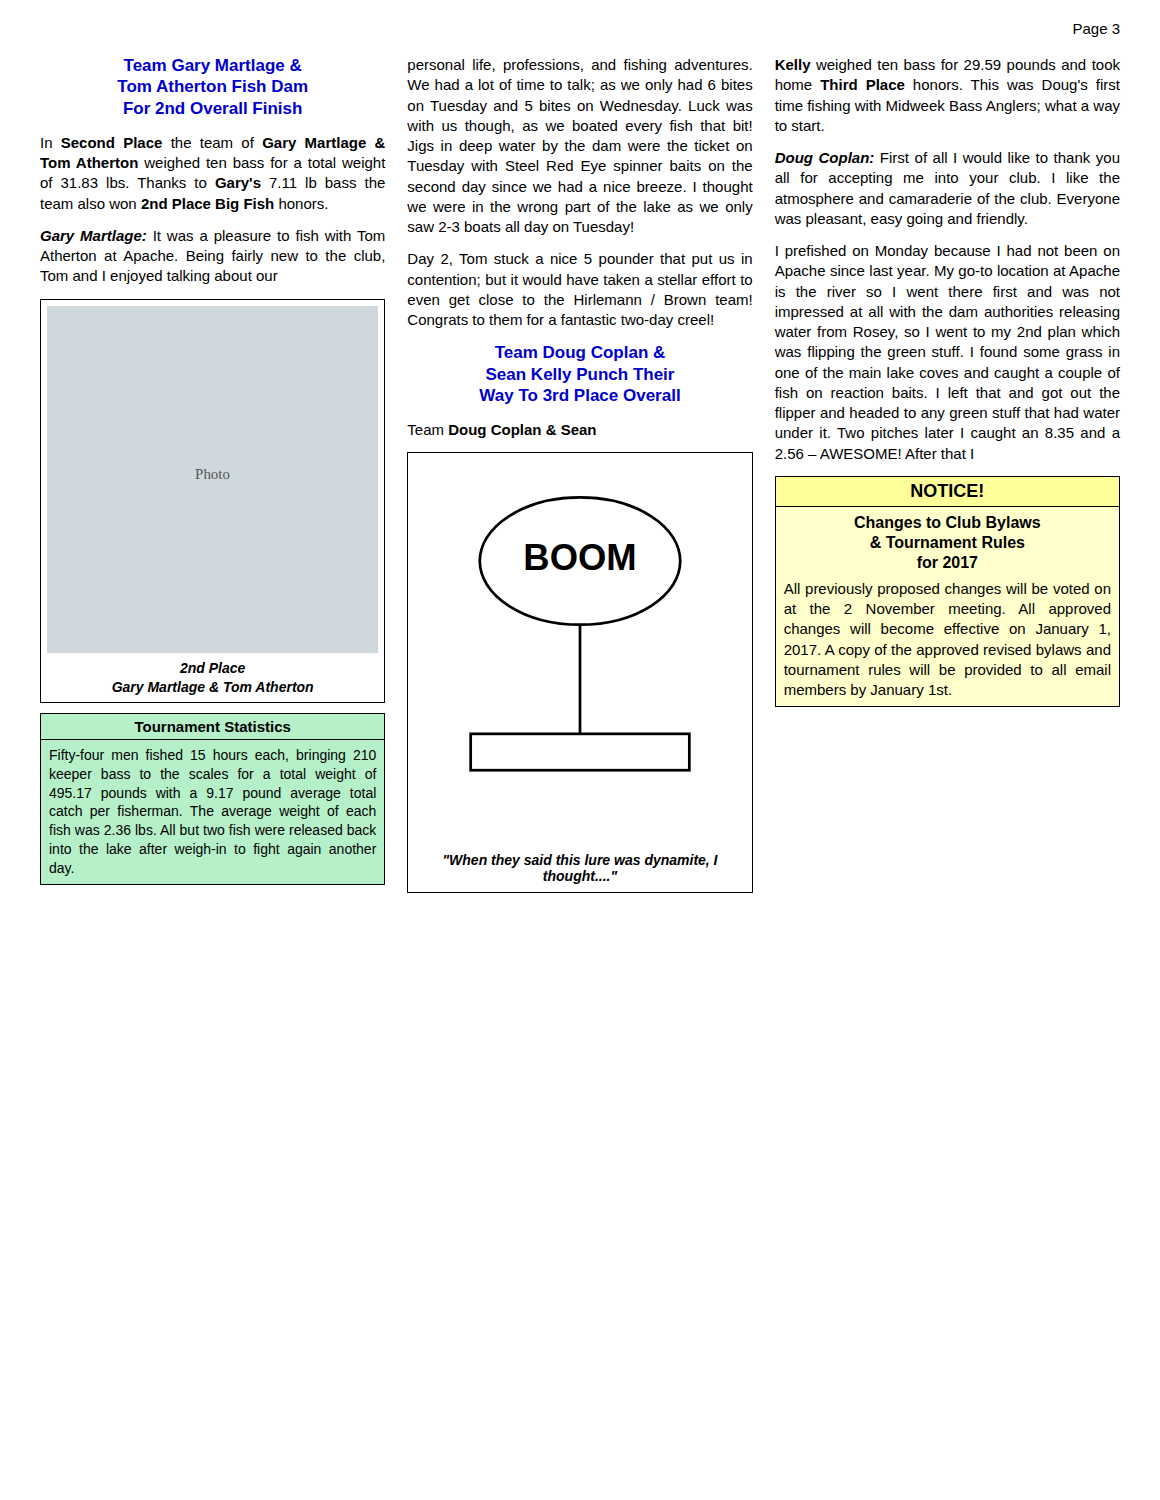Page 3
Team Gary Martlage &
Tom Atherton Fish Dam
For 2nd Overall Finish
In Second Place the team of Gary Martlage & Tom Atherton weighed ten bass for a total weight of 31.83 lbs. Thanks to Gary's 7.11 lb bass the team also won 2nd Place Big Fish honors.
Gary Martlage: It was a pleasure to fish with Tom Atherton at Apache. Being fairly new to the club, Tom and I enjoyed talking about our
2nd Place
Gary Martlage & Tom Atherton
Tournament Statistics
Fifty-four men fished 15 hours each, bringing 210 keeper bass to the scales for a total weight of 495.17 pounds with a 9.17 pound average total catch per fisherman. The average weight of each fish was 2.36 lbs. All but two fish were released back into the lake after weigh-in to fight again another day.
personal life, professions, and fishing adventures. We had a lot of time to talk; as we only had 6 bites on Tuesday and 5 bites on Wednesday. Luck was with us though, as we boated every fish that bit! Jigs in deep water by the dam were the ticket on Tuesday with Steel Red Eye spinner baits on the second day since we had a nice breeze. I thought we were in the wrong part of the lake as we only saw 2-3 boats all day on Tuesday!
Day 2, Tom stuck a nice 5 pounder that put us in contention; but it would have taken a stellar effort to even get close to the Hirlemann / Brown team! Congrats to them for a fantastic two-day creel!
Team Doug Coplan &
Sean Kelly Punch Their
Way To 3rd Place Overall
Team Doug Coplan & Sean
"When they said this lure was dynamite, I thought...."
Kelly weighed ten bass for 29.59 pounds and took home Third Place honors. This was Doug's first time fishing with Midweek Bass Anglers; what a way to start.
Doug Coplan: First of all I would like to thank you all for accepting me into your club. I like the atmosphere and camaraderie of the club. Everyone was pleasant, easy going and friendly.
I prefished on Monday because I had not been on Apache since last year. My go-to location at Apache is the river so I went there first and was not impressed at all with the dam authorities releasing water from Rosey, so I went to my 2nd plan which was flipping the green stuff. I found some grass in one of the main lake coves and caught a couple of fish on reaction baits. I left that and got out the flipper and headed to any green stuff that had water under it. Two pitches later I caught an 8.35 and a 2.56 – AWESOME! After that I
NOTICE!
Changes to Club Bylaws
& Tournament Rules
for 2017
All previously proposed changes will be voted on at the 2 November meeting. All approved changes will become effective on January 1, 2017. A copy of the approved revised bylaws and tournament rules will be provided to all email members by January 1st.